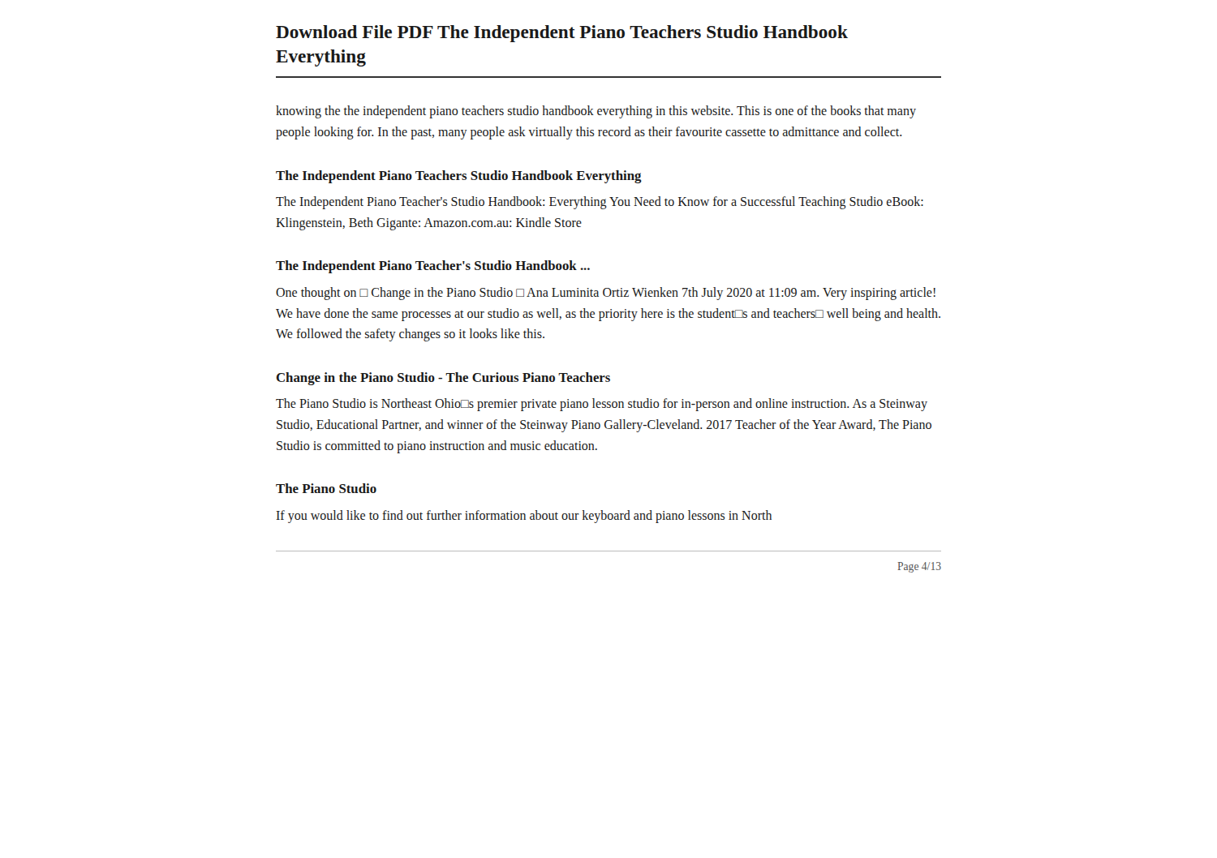Download File PDF The Independent Piano Teachers Studio Handbook Everything
knowing the the independent piano teachers studio handbook everything in this website. This is one of the books that many people looking for. In the past, many people ask virtually this record as their favourite cassette to admittance and collect.
The Independent Piano Teachers Studio Handbook Everything
The Independent Piano Teacher's Studio Handbook: Everything You Need to Know for a Successful Teaching Studio eBook: Klingenstein, Beth Gigante: Amazon.com.au: Kindle Store
The Independent Piano Teacher's Studio Handbook ...
One thought on □ Change in the Piano Studio □ Ana Luminita Ortiz Wienken 7th July 2020 at 11:09 am. Very inspiring article! We have done the same processes at our studio as well, as the priority here is the student□s and teachers□ well being and health. We followed the safety changes so it looks like this.
Change in the Piano Studio - The Curious Piano Teachers
The Piano Studio is Northeast Ohio□s premier private piano lesson studio for in-person and online instruction. As a Steinway Studio, Educational Partner, and winner of the Steinway Piano Gallery-Cleveland. 2017 Teacher of the Year Award, The Piano Studio is committed to piano instruction and music education.
The Piano Studio
If you would like to find out further information about our keyboard and piano lessons in North
Page 4/13